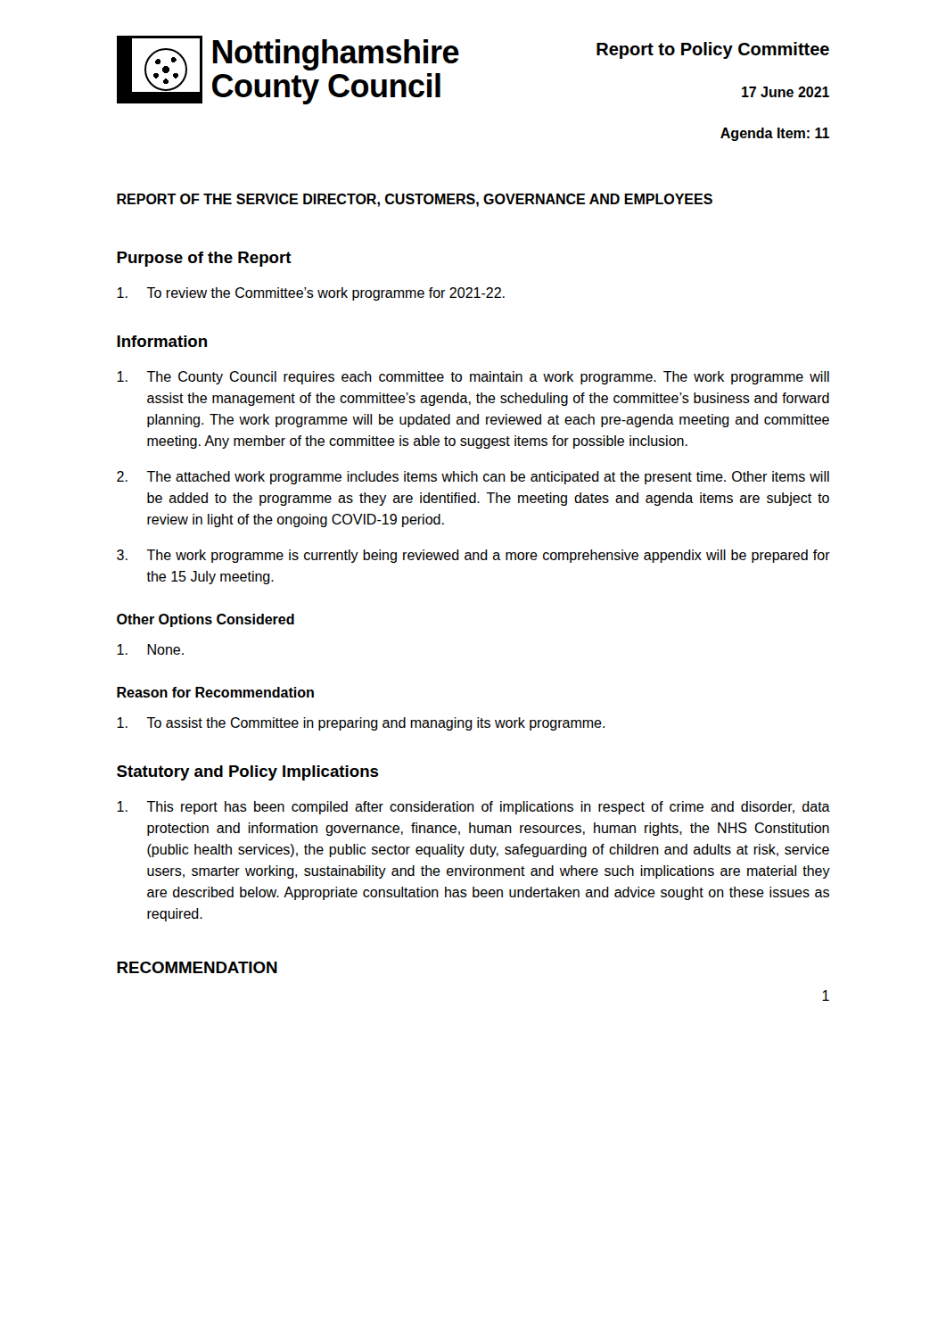Nottinghamshire
County Council
Report to Policy Committee
17 June 2021
Agenda Item: 11
Report of the Service Director, Customers, Governance and Employees
Purpose of the Report
To review the Committee’s work programme for 2021-22.
Information
The County Council requires each committee to maintain a work programme. The work programme will assist the management of the committee’s agenda, the scheduling of the committee’s business and forward planning. The work programme will be updated and reviewed at each pre-agenda meeting and committee meeting. Any member of the committee is able to suggest items for possible inclusion.
The attached work programme includes items which can be anticipated at the present time. Other items will be added to the programme as they are identified. The meeting dates and agenda items are subject to review in light of the ongoing COVID-19 period.
The work programme is currently being reviewed and a more comprehensive appendix will be prepared for the 15 July meeting.
Other Options Considered
None.
Reason for Recommendation
To assist the Committee in preparing and managing its work programme.
Statutory and Policy Implications
This report has been compiled after consideration of implications in respect of crime and disorder, data protection and information governance, finance, human resources, human rights, the NHS Constitution (public health services), the public sector equality duty, safeguarding of children and adults at risk, service users, smarter working, sustainability and the environment and where such implications are material they are described below. Appropriate consultation has been undertaken and advice sought on these issues as required.
Recommendation
1